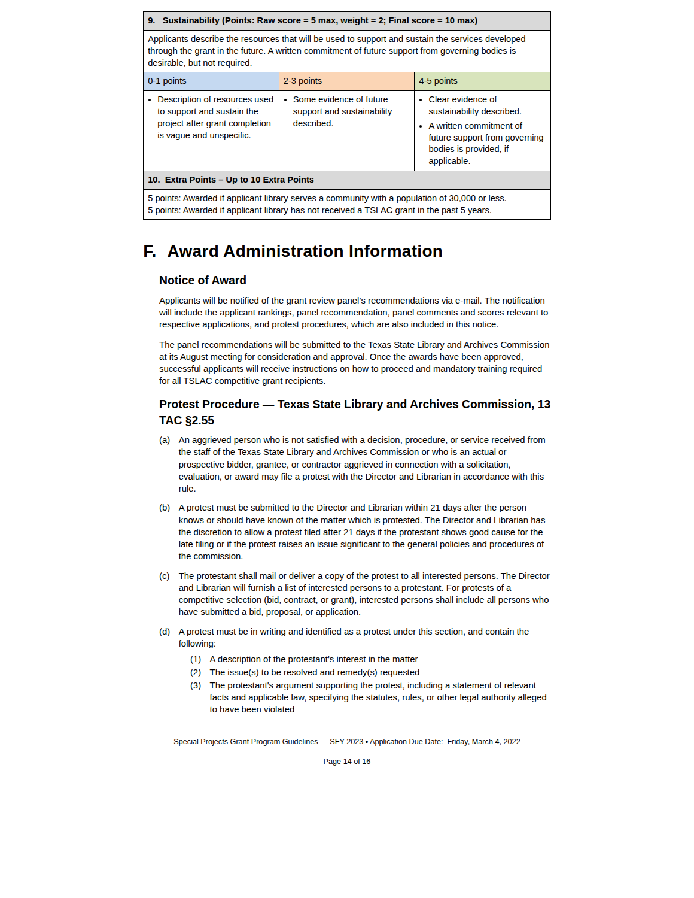| 9. Sustainability (Points: Raw score = 5 max, weight = 2; Final score = 10 max) |
| Applicants describe the resources that will be used to support and sustain the services developed through the grant in the future. A written commitment of future support from governing bodies is desirable, but not required. |
| 0-1 points | 2-3 points | 4-5 points |
| Description of resources used to support and sustain the project after grant completion is vague and unspecific. | Some evidence of future support and sustainability described. | Clear evidence of sustainability described. A written commitment of future support from governing bodies is provided, if applicable. |
| 10. Extra Points – Up to 10 Extra Points |
| 5 points: Awarded if applicant library serves a community with a population of 30,000 or less. 5 points: Awarded if applicant library has not received a TSLAC grant in the past 5 years. |
F. Award Administration Information
Notice of Award
Applicants will be notified of the grant review panel’s recommendations via e-mail. The notification will include the applicant rankings, panel recommendation, panel comments and scores relevant to respective applications, and protest procedures, which are also included in this notice.
The panel recommendations will be submitted to the Texas State Library and Archives Commission at its August meeting for consideration and approval. Once the awards have been approved, successful applicants will receive instructions on how to proceed and mandatory training required for all TSLAC competitive grant recipients.
Protest Procedure — Texas State Library and Archives Commission, 13 TAC §2.55
(a) An aggrieved person who is not satisfied with a decision, procedure, or service received from the staff of the Texas State Library and Archives Commission or who is an actual or prospective bidder, grantee, or contractor aggrieved in connection with a solicitation, evaluation, or award may file a protest with the Director and Librarian in accordance with this rule.
(b) A protest must be submitted to the Director and Librarian within 21 days after the person knows or should have known of the matter which is protested. The Director and Librarian has the discretion to allow a protest filed after 21 days if the protestant shows good cause for the late filing or if the protest raises an issue significant to the general policies and procedures of the commission.
(c) The protestant shall mail or deliver a copy of the protest to all interested persons. The Director and Librarian will furnish a list of interested persons to a protestant. For protests of a competitive selection (bid, contract, or grant), interested persons shall include all persons who have submitted a bid, proposal, or application.
(d) A protest must be in writing and identified as a protest under this section, and contain the following:
(1) A description of the protestant's interest in the matter
(2) The issue(s) to be resolved and remedy(s) requested
(3) The protestant's argument supporting the protest, including a statement of relevant facts and applicable law, specifying the statutes, rules, or other legal authority alleged to have been violated
Special Projects Grant Program Guidelines — SFY 2023 • Application Due Date: Friday, March 4, 2022
Page 14 of 16